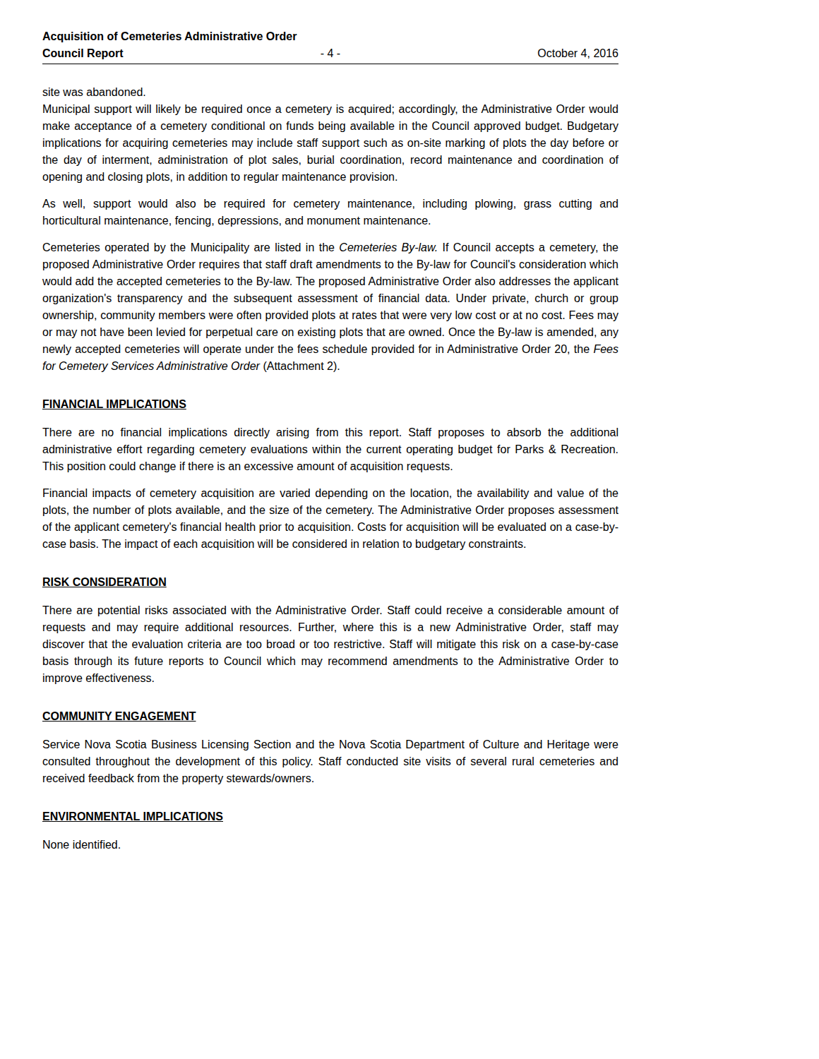Acquisition of Cemeteries Administrative Order
Council Report - 4 - October 4, 2016
site was abandoned.
Municipal support will likely be required once a cemetery is acquired; accordingly, the Administrative Order would make acceptance of a cemetery conditional on funds being available in the Council approved budget. Budgetary implications for acquiring cemeteries may include staff support such as on-site marking of plots the day before or the day of interment, administration of plot sales, burial coordination, record maintenance and coordination of opening and closing plots, in addition to regular maintenance provision.
As well, support would also be required for cemetery maintenance, including plowing, grass cutting and horticultural maintenance, fencing, depressions, and monument maintenance.
Cemeteries operated by the Municipality are listed in the Cemeteries By-law. If Council accepts a cemetery, the proposed Administrative Order requires that staff draft amendments to the By-law for Council's consideration which would add the accepted cemeteries to the By-law. The proposed Administrative Order also addresses the applicant organization's transparency and the subsequent assessment of financial data. Under private, church or group ownership, community members were often provided plots at rates that were very low cost or at no cost. Fees may or may not have been levied for perpetual care on existing plots that are owned. Once the By-law is amended, any newly accepted cemeteries will operate under the fees schedule provided for in Administrative Order 20, the Fees for Cemetery Services Administrative Order (Attachment 2).
Financial Implications
There are no financial implications directly arising from this report. Staff proposes to absorb the additional administrative effort regarding cemetery evaluations within the current operating budget for Parks & Recreation. This position could change if there is an excessive amount of acquisition requests.
Financial impacts of cemetery acquisition are varied depending on the location, the availability and value of the plots, the number of plots available, and the size of the cemetery. The Administrative Order proposes assessment of the applicant cemetery's financial health prior to acquisition. Costs for acquisition will be evaluated on a case-by-case basis. The impact of each acquisition will be considered in relation to budgetary constraints.
Risk Consideration
There are potential risks associated with the Administrative Order. Staff could receive a considerable amount of requests and may require additional resources. Further, where this is a new Administrative Order, staff may discover that the evaluation criteria are too broad or too restrictive. Staff will mitigate this risk on a case-by-case basis through its future reports to Council which may recommend amendments to the Administrative Order to improve effectiveness.
Community Engagement
Service Nova Scotia Business Licensing Section and the Nova Scotia Department of Culture and Heritage were consulted throughout the development of this policy. Staff conducted site visits of several rural cemeteries and received feedback from the property stewards/owners.
Environmental Implications
None identified.